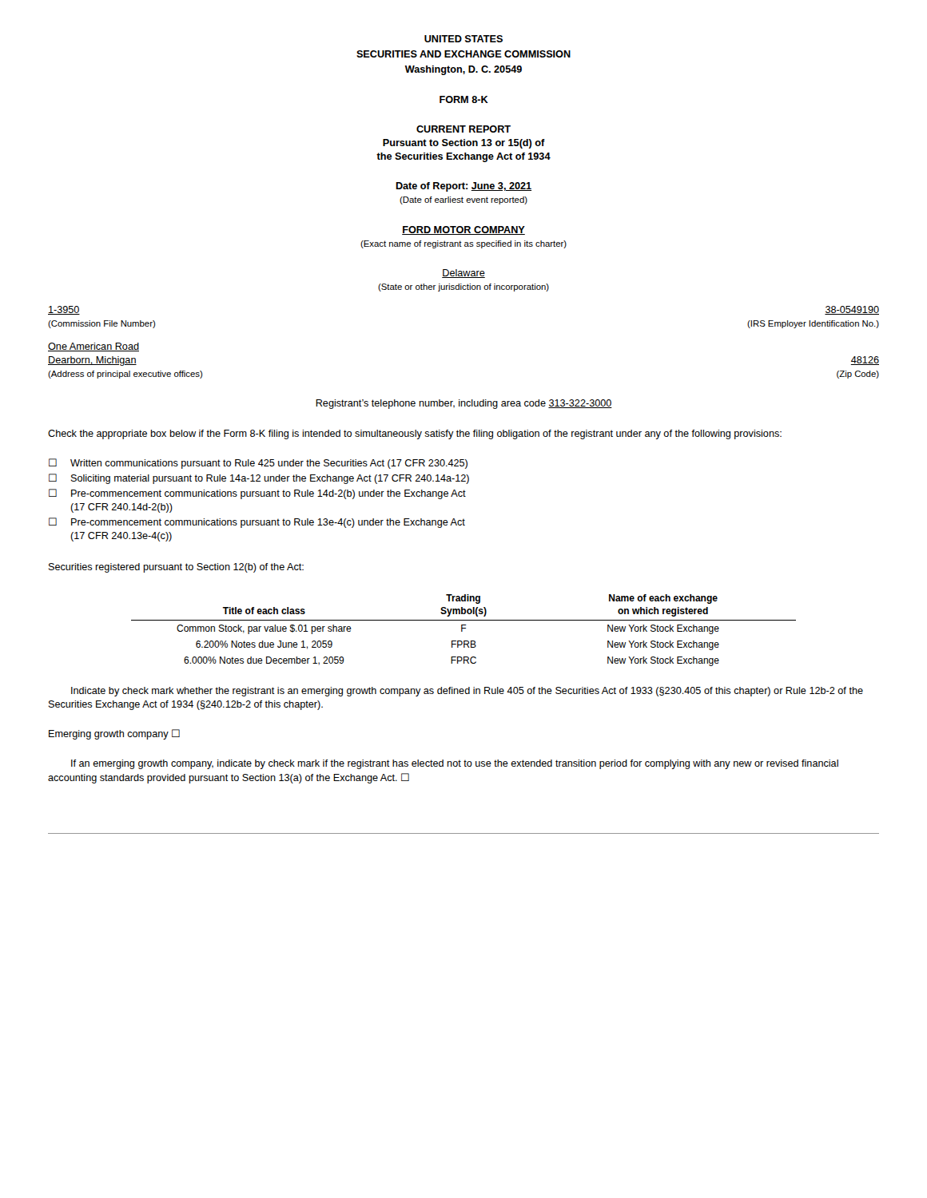UNITED STATES
SECURITIES AND EXCHANGE COMMISSION
Washington, D. C. 20549
FORM 8-K
CURRENT REPORT
Pursuant to Section 13 or 15(d) of
the Securities Exchange Act of 1934
Date of Report: June 3, 2021
(Date of earliest event reported)
FORD MOTOR COMPANY
(Exact name of registrant as specified in its charter)
Delaware
(State or other jurisdiction of incorporation)
| 1-3950 (Commission File Number) | 38-0549190 (IRS Employer Identification No.) |
| One American Road Dearborn, Michigan (Address of principal executive offices) | 48126 (Zip Code) |
Registrant’s telephone number, including area code 313-322-3000
Check the appropriate box below if the Form 8-K filing is intended to simultaneously satisfy the filing obligation of the registrant under any of the following provisions:
☐
Written communications pursuant to Rule 425 under the Securities Act (17 CFR 230.425)
☐
Soliciting material pursuant to Rule 14a-12 under the Exchange Act (17 CFR 240.14a-12)
☐
Pre-commencement communications pursuant to Rule 14d-2(b) under the Exchange Act
(17 CFR 240.14d-2(b))
☐
Pre-commencement communications pursuant to Rule 13e-4(c) under the Exchange Act
(17 CFR 240.13e-4(c))
Securities registered pursuant to Section 12(b) of the Act:
| Title of each class | Trading Symbol(s) | Name of each exchange on which registered |
| --- | --- | --- |
| Common Stock, par value $.01 per share | F | New York Stock Exchange |
| 6.200% Notes due June 1, 2059 | FPRB | New York Stock Exchange |
| 6.000% Notes due December 1, 2059 | FPRC | New York Stock Exchange |
Indicate by check mark whether the registrant is an emerging growth company as defined in Rule 405 of the Securities Act of 1933 (§230.405 of this chapter) or Rule 12b-2 of the Securities Exchange Act of 1934 (§240.12b-2 of this chapter).
Emerging growth company ☐
If an emerging growth company, indicate by check mark if the registrant has elected not to use the extended transition period for complying with any new or revised financial accounting standards provided pursuant to Section 13(a) of the Exchange Act. ☐